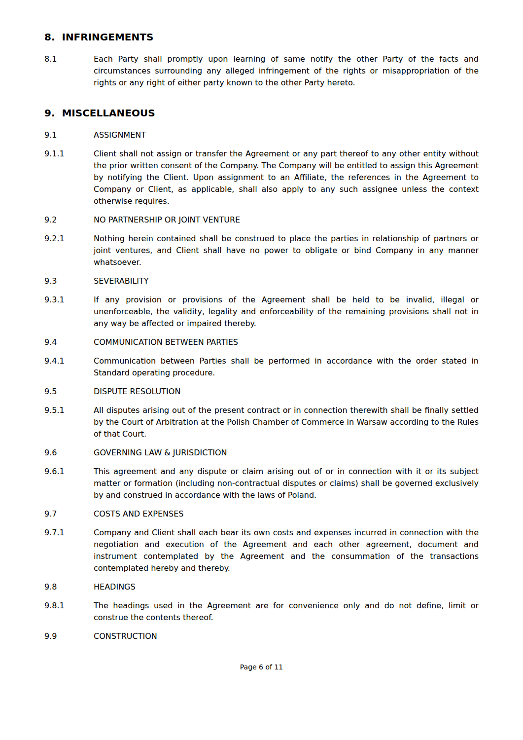8. INFRINGEMENTS
8.1
Each Party shall promptly upon learning of same notify the other Party of the facts and circumstances surrounding any alleged infringement of the rights or misappropriation of the rights or any right of either party known to the other Party hereto.
9. MISCELLANEOUS
9.1
ASSIGNMENT
9.1.1
Client shall not assign or transfer the Agreement or any part thereof to any other entity without the prior written consent of the Company. The Company will be entitled to assign this Agreement by notifying the Client. Upon assignment to an Affiliate, the references in the Agreement to Company or Client, as applicable, shall also apply to any such assignee unless the context otherwise requires.
9.2
NO PARTNERSHIP OR JOINT VENTURE
9.2.1
Nothing herein contained shall be construed to place the parties in relationship of partners or joint ventures, and Client shall have no power to obligate or bind Company in any manner whatsoever.
9.3
SEVERABILITY
9.3.1
If any provision or provisions of the Agreement shall be held to be invalid, illegal or unenforceable, the validity, legality and enforceability of the remaining provisions shall not in any way be affected or impaired thereby.
9.4
COMMUNICATION BETWEEN PARTIES
9.4.1
Communication between Parties shall be performed in accordance with the order stated in Standard operating procedure.
9.5
DISPUTE RESOLUTION
9.5.1
All disputes arising out of the present contract or in connection therewith shall be finally settled by the Court of Arbitration at the Polish Chamber of Commerce in Warsaw according to the Rules of that Court.
9.6
GOVERNING LAW & JURISDICTION
9.6.1
This agreement and any dispute or claim arising out of or in connection with it or its subject matter or formation (including non-contractual disputes or claims) shall be governed exclusively by and construed in accordance with the laws of Poland.
9.7
COSTS AND EXPENSES
9.7.1
Company and Client shall each bear its own costs and expenses incurred in connection with the negotiation and execution of the Agreement and each other agreement, document and instrument contemplated by the Agreement and the consummation of the transactions contemplated hereby and thereby.
9.8
HEADINGS
9.8.1
The headings used in the Agreement are for convenience only and do not define, limit or construe the contents thereof.
9.9
CONSTRUCTION
Page 6 of 11